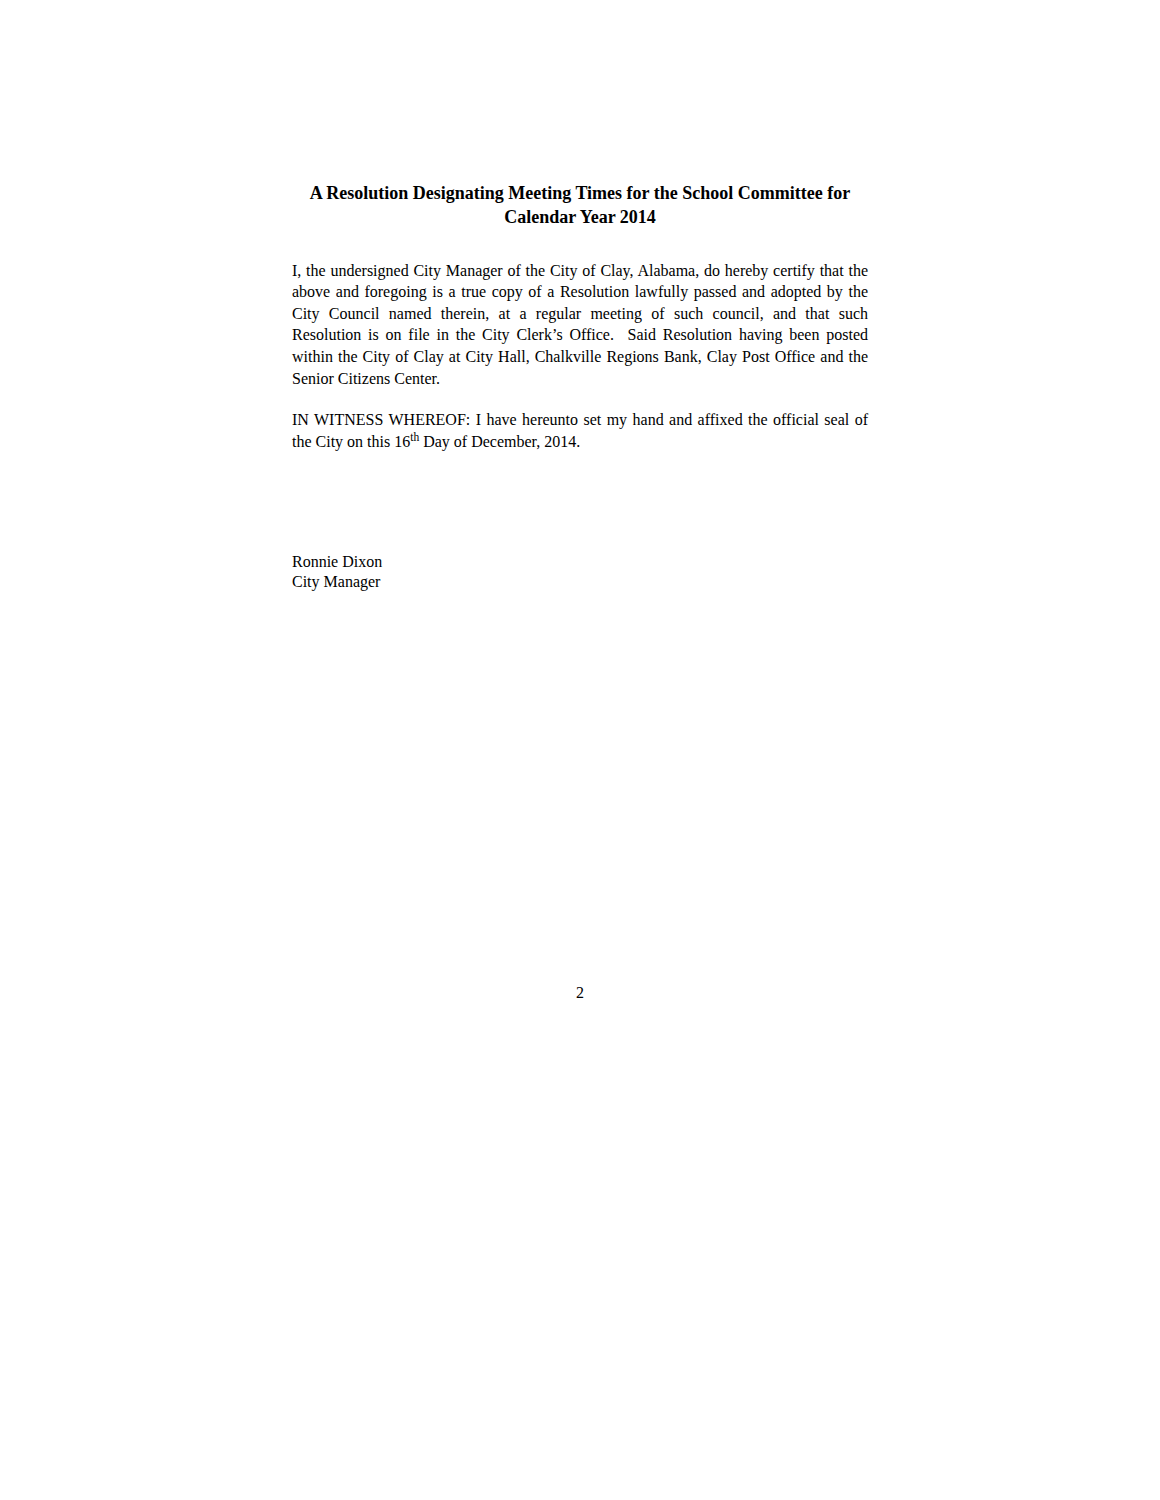A Resolution Designating Meeting Times for the School Committee for
Calendar Year 2014
I, the undersigned City Manager of the City of Clay, Alabama, do hereby certify that the above and foregoing is a true copy of a Resolution lawfully passed and adopted by the City Council named therein, at a regular meeting of such council, and that such Resolution is on file in the City Clerk’s Office. Said Resolution having been posted within the City of Clay at City Hall, Chalkville Regions Bank, Clay Post Office and the Senior Citizens Center.
IN WITNESS WHEREOF: I have hereunto set my hand and affixed the official seal of the City on this 16th Day of December, 2014.
Ronnie Dixon
City Manager
2